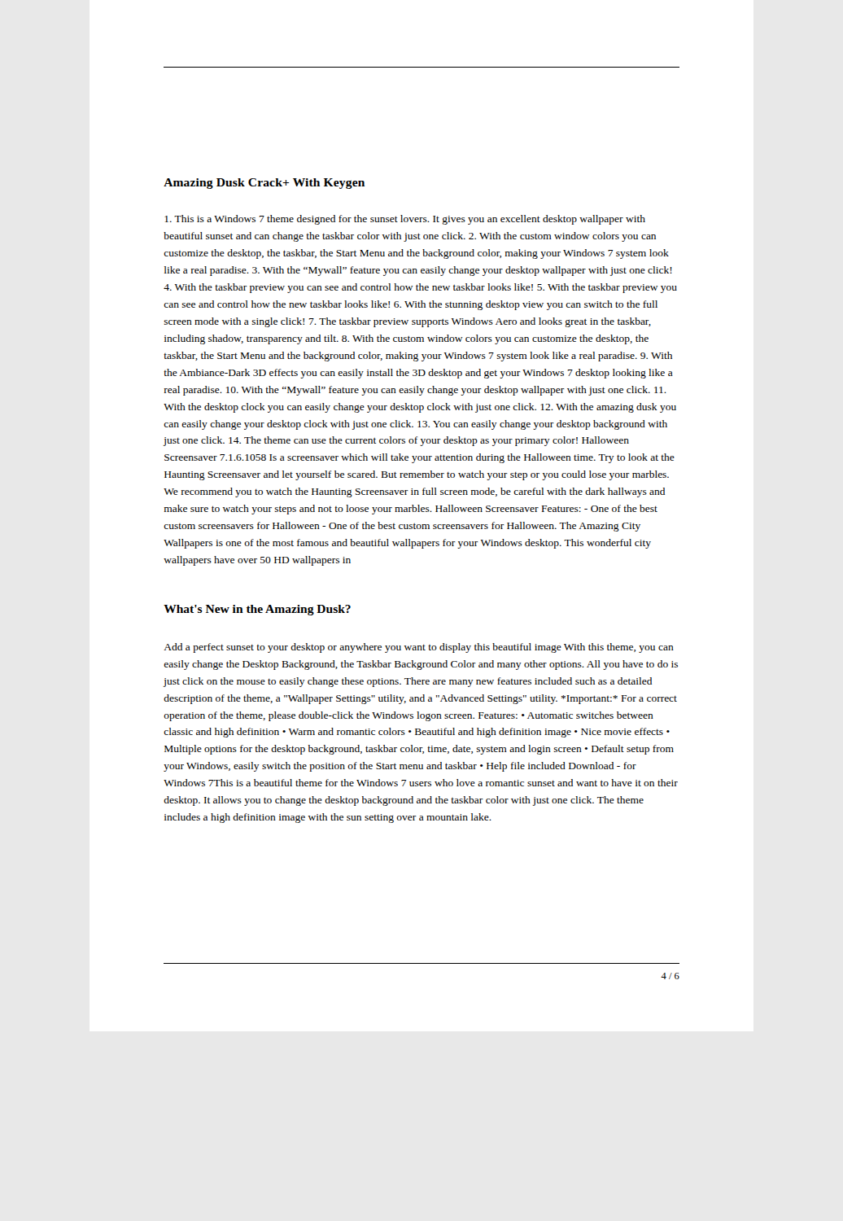Amazing Dusk Crack+ With Keygen
1. This is a Windows 7 theme designed for the sunset lovers. It gives you an excellent desktop wallpaper with beautiful sunset and can change the taskbar color with just one click. 2. With the custom window colors you can customize the desktop, the taskbar, the Start Menu and the background color, making your Windows 7 system look like a real paradise. 3. With the “Mywall” feature you can easily change your desktop wallpaper with just one click! 4. With the taskbar preview you can see and control how the new taskbar looks like! 5. With the taskbar preview you can see and control how the new taskbar looks like! 6. With the stunning desktop view you can switch to the full screen mode with a single click! 7. The taskbar preview supports Windows Aero and looks great in the taskbar, including shadow, transparency and tilt. 8. With the custom window colors you can customize the desktop, the taskbar, the Start Menu and the background color, making your Windows 7 system look like a real paradise. 9. With the Ambiance-Dark 3D effects you can easily install the 3D desktop and get your Windows 7 desktop looking like a real paradise. 10. With the “Mywall” feature you can easily change your desktop wallpaper with just one click. 11. With the desktop clock you can easily change your desktop clock with just one click. 12. With the amazing dusk you can easily change your desktop clock with just one click. 13. You can easily change your desktop background with just one click. 14. The theme can use the current colors of your desktop as your primary color! Halloween Screensaver 7.1.6.1058 Is a screensaver which will take your attention during the Halloween time. Try to look at the Haunting Screensaver and let yourself be scared. But remember to watch your step or you could lose your marbles. We recommend you to watch the Haunting Screensaver in full screen mode, be careful with the dark hallways and make sure to watch your steps and not to loose your marbles. Halloween Screensaver Features: - One of the best custom screensavers for Halloween - One of the best custom screensavers for Halloween. The Amazing City Wallpapers is one of the most famous and beautiful wallpapers for your Windows desktop. This wonderful city wallpapers have over 50 HD wallpapers in
What's New in the Amazing Dusk?
Add a perfect sunset to your desktop or anywhere you want to display this beautiful image With this theme, you can easily change the Desktop Background, the Taskbar Background Color and many other options. All you have to do is just click on the mouse to easily change these options. There are many new features included such as a detailed description of the theme, a "Wallpaper Settings" utility, and a "Advanced Settings" utility. *Important:* For a correct operation of the theme, please double-click the Windows logon screen. Features: • Automatic switches between classic and high definition • Warm and romantic colors • Beautiful and high definition image • Nice movie effects • Multiple options for the desktop background, taskbar color, time, date, system and login screen • Default setup from your Windows, easily switch the position of the Start menu and taskbar • Help file included Download - for Windows 7This is a beautiful theme for the Windows 7 users who love a romantic sunset and want to have it on their desktop. It allows you to change the desktop background and the taskbar color with just one click. The theme includes a high definition image with the sun setting over a mountain lake.
4 / 6